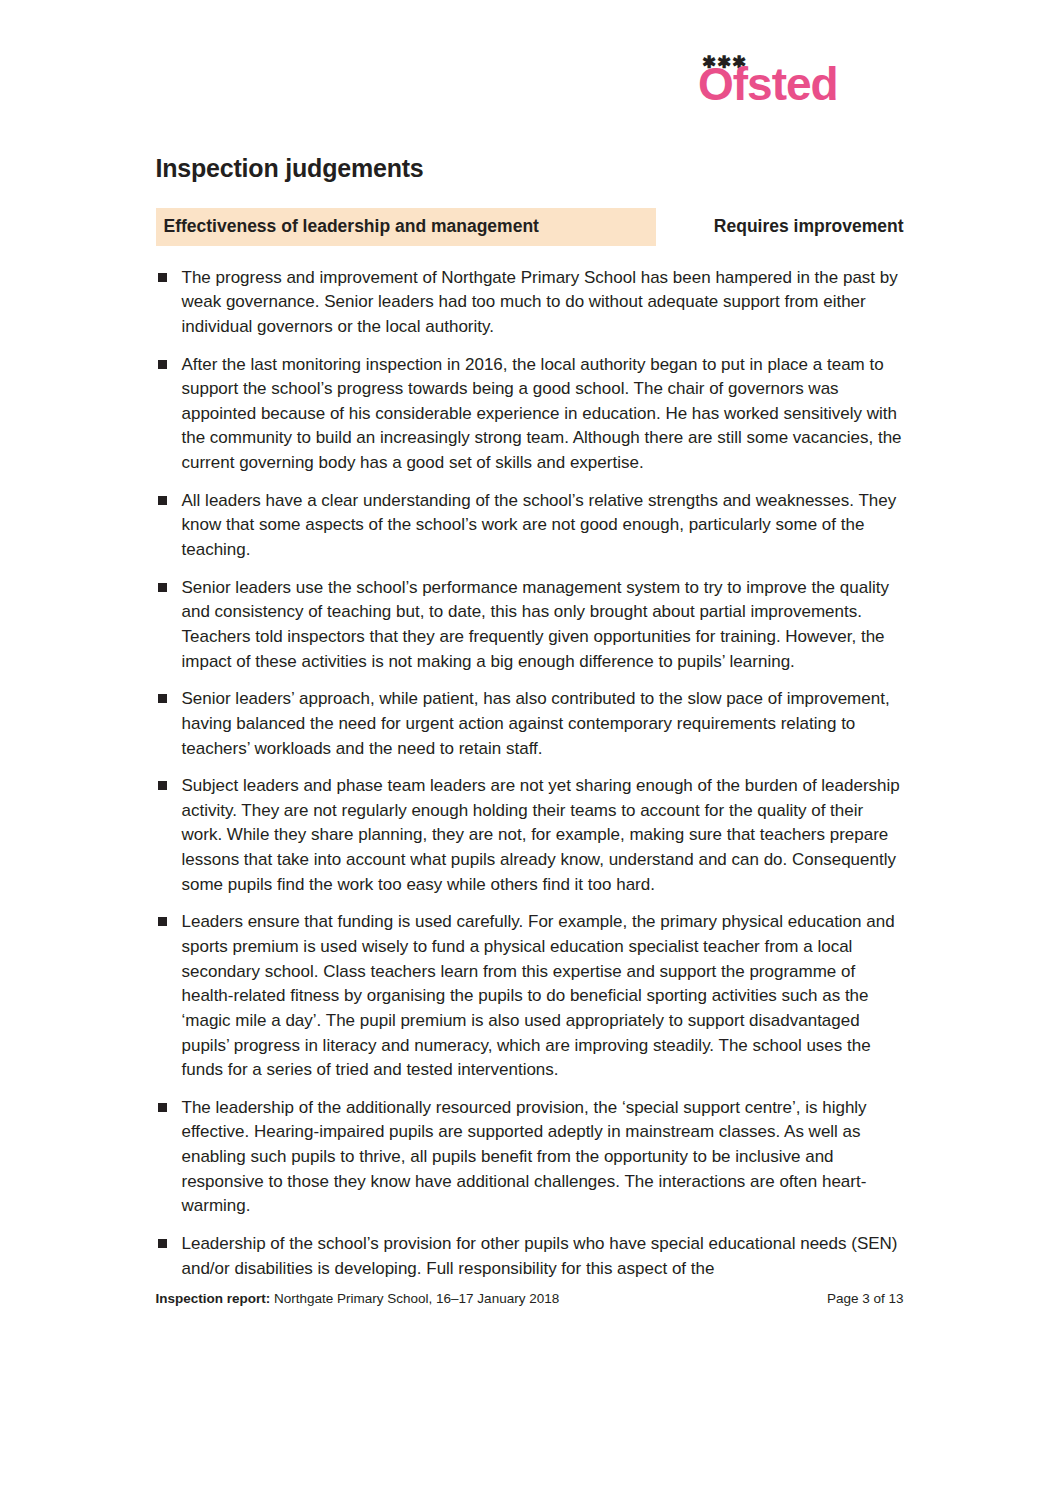✱✱✱ Ofsted
Inspection judgements
Effectiveness of leadership and management
Requires improvement
The progress and improvement of Northgate Primary School has been hampered in the past by weak governance. Senior leaders had too much to do without adequate support from either individual governors or the local authority.
After the last monitoring inspection in 2016, the local authority began to put in place a team to support the school’s progress towards being a good school. The chair of governors was appointed because of his considerable experience in education. He has worked sensitively with the community to build an increasingly strong team. Although there are still some vacancies, the current governing body has a good set of skills and expertise.
All leaders have a clear understanding of the school’s relative strengths and weaknesses. They know that some aspects of the school’s work are not good enough, particularly some of the teaching.
Senior leaders use the school’s performance management system to try to improve the quality and consistency of teaching but, to date, this has only brought about partial improvements. Teachers told inspectors that they are frequently given opportunities for training. However, the impact of these activities is not making a big enough difference to pupils’ learning.
Senior leaders’ approach, while patient, has also contributed to the slow pace of improvement, having balanced the need for urgent action against contemporary requirements relating to teachers’ workloads and the need to retain staff.
Subject leaders and phase team leaders are not yet sharing enough of the burden of leadership activity. They are not regularly enough holding their teams to account for the quality of their work. While they share planning, they are not, for example, making sure that teachers prepare lessons that take into account what pupils already know, understand and can do. Consequently some pupils find the work too easy while others find it too hard.
Leaders ensure that funding is used carefully. For example, the primary physical education and sports premium is used wisely to fund a physical education specialist teacher from a local secondary school. Class teachers learn from this expertise and support the programme of health-related fitness by organising the pupils to do beneficial sporting activities such as the ‘magic mile a day’. The pupil premium is also used appropriately to support disadvantaged pupils’ progress in literacy and numeracy, which are improving steadily. The school uses the funds for a series of tried and tested interventions.
The leadership of the additionally resourced provision, the ‘special support centre’, is highly effective. Hearing-impaired pupils are supported adeptly in mainstream classes. As well as enabling such pupils to thrive, all pupils benefit from the opportunity to be inclusive and responsive to those they know have additional challenges. The interactions are often heart-warming.
Leadership of the school’s provision for other pupils who have special educational needs (SEN) and/or disabilities is developing. Full responsibility for this aspect of the
Inspection report: Northgate Primary School, 16–17 January 2018
Page 3 of 13